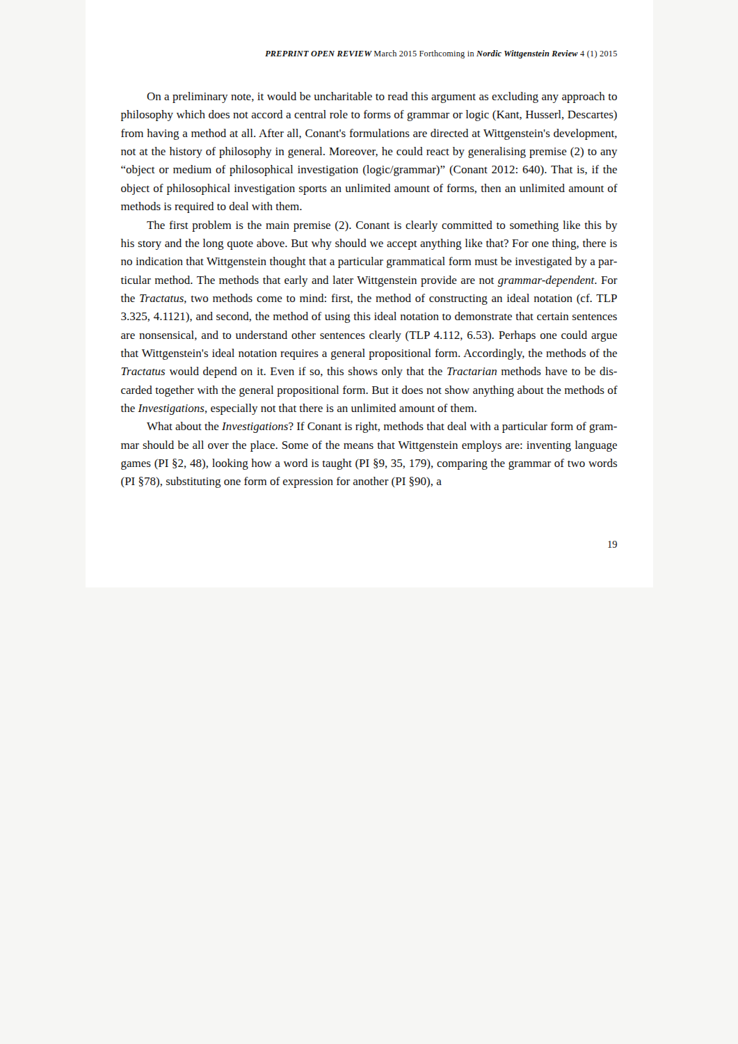PREPRINT OPEN REVIEW March 2015 Forthcoming in Nordic Wittgenstein Review 4 (1) 2015
On a preliminary note, it would be uncharitable to read this argument as excluding any approach to philosophy which does not accord a central role to forms of grammar or logic (Kant, Husserl, Descartes) from having a method at all. After all, Conant's formulations are directed at Wittgenstein's development, not at the history of philosophy in general. Moreover, he could react by generalising premise (2) to any “object or medium of philosophical investigation (logic/grammar)” (Conant 2012: 640). That is, if the object of philosophical investigation sports an unlimited amount of forms, then an unlimited amount of methods is required to deal with them.
The first problem is the main premise (2). Conant is clearly committed to something like this by his story and the long quote above. But why should we accept anything like that? For one thing, there is no indication that Wittgenstein thought that a particular grammatical form must be investigated by a particular method. The methods that early and later Wittgenstein provide are not grammar-dependent. For the Tractatus, two methods come to mind: first, the method of constructing an ideal notation (cf. TLP 3.325, 4.1121), and second, the method of using this ideal notation to demonstrate that certain sentences are nonsensical, and to understand other sentences clearly (TLP 4.112, 6.53). Perhaps one could argue that Wittgenstein's ideal notation requires a general propositional form. Accordingly, the methods of the Tractatus would depend on it. Even if so, this shows only that the Tractarian methods have to be discarded together with the general propositional form. But it does not show anything about the methods of the Investigations, especially not that there is an unlimited amount of them.
What about the Investigations? If Conant is right, methods that deal with a particular form of grammar should be all over the place. Some of the means that Wittgenstein employs are: inventing language games (PI §2, 48), looking how a word is taught (PI §9, 35, 179), comparing the grammar of two words (PI §78), substituting one form of expression for another (PI §90), a
19